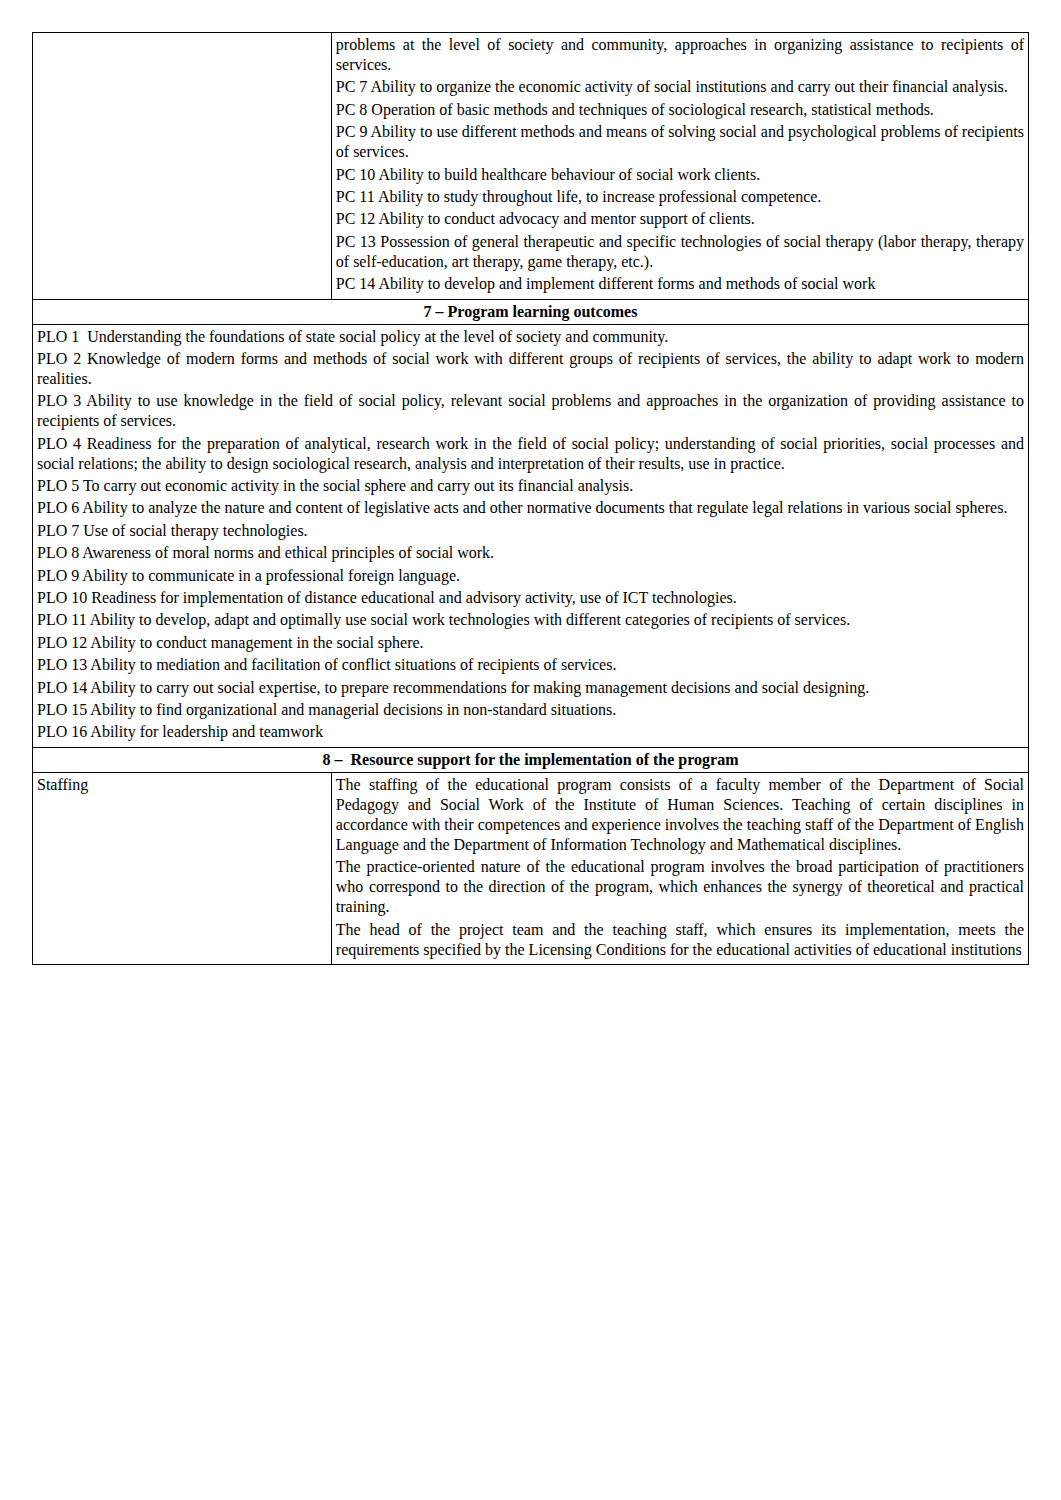| | problems at the level of society and community, approaches in organizing assistance to recipients of services. PC 7 Ability to organize the economic activity of social institutions and carry out their financial analysis. PC 8 Operation of basic methods and techniques of sociological research, statistical methods. PC 9 Ability to use different methods and means of solving social and psychological problems of recipients of services. PC 10 Ability to build healthcare behaviour of social work clients. PC 11 Ability to study throughout life, to increase professional competence. PC 12 Ability to conduct advocacy and mentor support of clients. PC 13 Possession of general therapeutic and specific technologies of social therapy (labor therapy, therapy of self-education, art therapy, game therapy, etc.). PC 14 Ability to develop and implement different forms and methods of social work |
| 7 – Program learning outcomes |
| PLO 1 Understanding the foundations of state social policy at the level of society and community. PLO 2 Knowledge of modern forms and methods of social work with different groups of recipients of services, the ability to adapt work to modern realities. PLO 3 Ability to use knowledge in the field of social policy, relevant social problems and approaches in the organization of providing assistance to recipients of services. PLO 4 Readiness for the preparation of analytical, research work in the field of social policy; understanding of social priorities, social processes and social relations; the ability to design sociological research, analysis and interpretation of their results, use in practice. PLO 5 To carry out economic activity in the social sphere and carry out its financial analysis. PLO 6 Ability to analyze the nature and content of legislative acts and other normative documents that regulate legal relations in various social spheres. PLO 7 Use of social therapy technologies. PLO 8 Awareness of moral norms and ethical principles of social work. PLO 9 Ability to communicate in a professional foreign language. PLO 10 Readiness for implementation of distance educational and advisory activity, use of ICT technologies. PLO 11 Ability to develop, adapt and optimally use social work technologies with different categories of recipients of services. PLO 12 Ability to conduct management in the social sphere. PLO 13 Ability to mediation and facilitation of conflict situations of recipients of services. PLO 14 Ability to carry out social expertise, to prepare recommendations for making management decisions and social designing. PLO 15 Ability to find organizational and managerial decisions in non-standard situations. PLO 16 Ability for leadership and teamwork |
| 8 – Resource support for the implementation of the program |
| Staffing | The staffing of the educational program consists of a faculty member of the Department of Social Pedagogy and Social Work of the Institute of Human Sciences. Teaching of certain disciplines in accordance with their competences and experience involves the teaching staff of the Department of English Language and the Department of Information Technology and Mathematical disciplines. The practice-oriented nature of the educational program involves the broad participation of practitioners who correspond to the direction of the program, which enhances the synergy of theoretical and practical training. The head of the project team and the teaching staff, which ensures its implementation, meets the requirements specified by the Licensing Conditions for the educational activities of educational institutions |